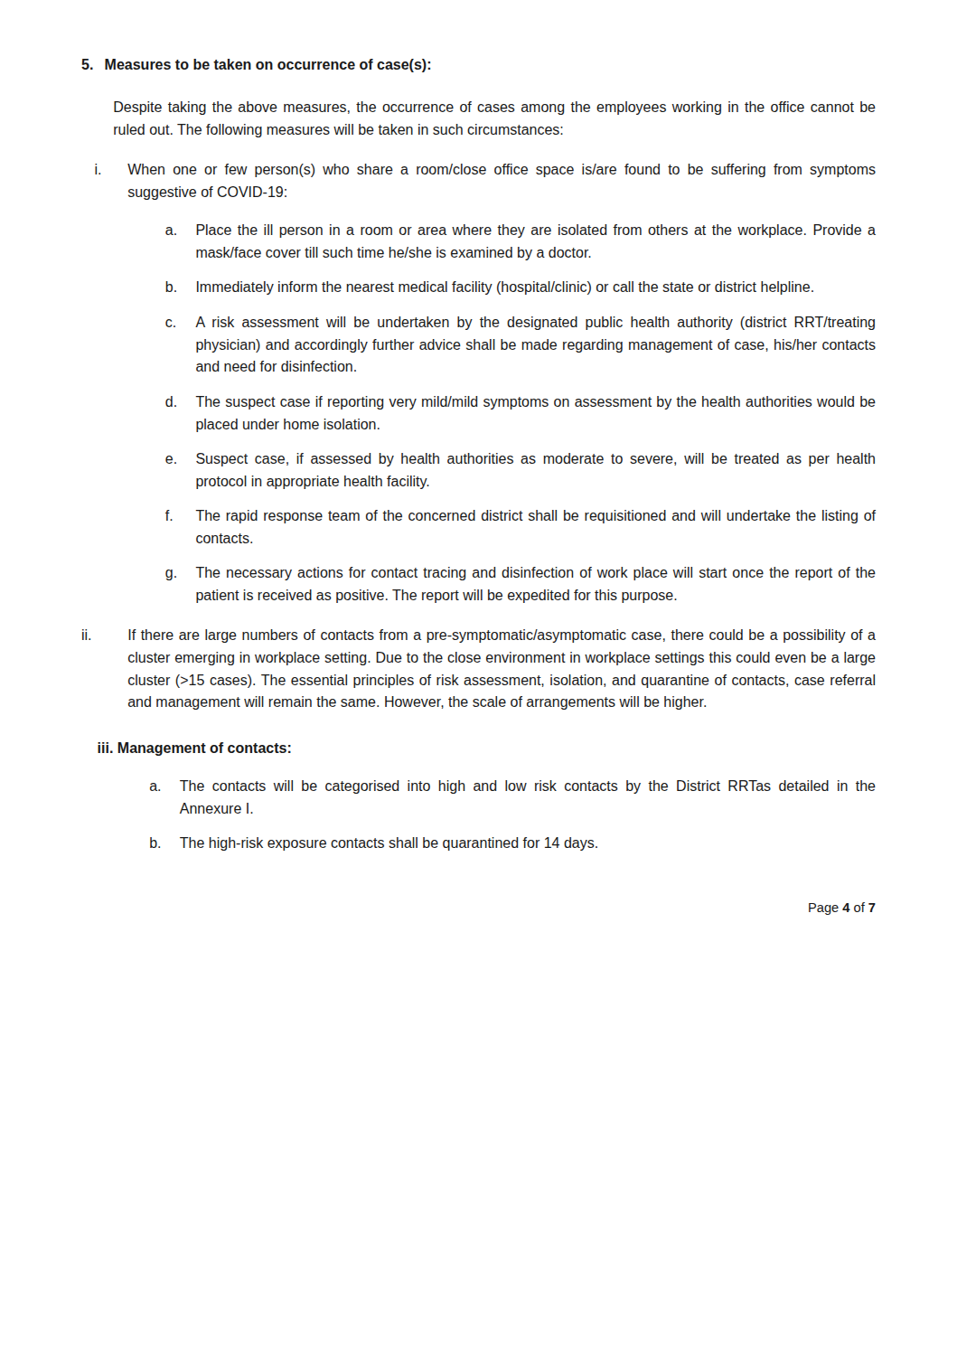5. Measures to be taken on occurrence of case(s):
Despite taking the above measures, the occurrence of cases among the employees working in the office cannot be ruled out. The following measures will be taken in such circumstances:
When one or few person(s) who share a room/close office space is/are found to be suffering from symptoms suggestive of COVID-19:
Place the ill person in a room or area where they are isolated from others at the workplace. Provide a mask/face cover till such time he/she is examined by a doctor.
Immediately inform the nearest medical facility (hospital/clinic) or call the state or district helpline.
A risk assessment will be undertaken by the designated public health authority (district RRT/treating physician) and accordingly further advice shall be made regarding management of case, his/her contacts and need for disinfection.
The suspect case if reporting very mild/mild symptoms on assessment by the health authorities would be placed under home isolation.
Suspect case, if assessed by health authorities as moderate to severe, will be treated as per health protocol in appropriate health facility.
The rapid response team of the concerned district shall be requisitioned and will undertake the listing of contacts.
The necessary actions for contact tracing and disinfection of work place will start once the report of the patient is received as positive. The report will be expedited for this purpose.
If there are large numbers of contacts from a pre-symptomatic/asymptomatic case, there could be a possibility of a cluster emerging in workplace setting. Due to the close environment in workplace settings this could even be a large cluster (>15 cases). The essential principles of risk assessment, isolation, and quarantine of contacts, case referral and management will remain the same. However, the scale of arrangements will be higher.
iii. Management of contacts:
The contacts will be categorised into high and low risk contacts by the District RRTas detailed in the Annexure I.
The high-risk exposure contacts shall be quarantined for 14 days.
Page 4 of 7